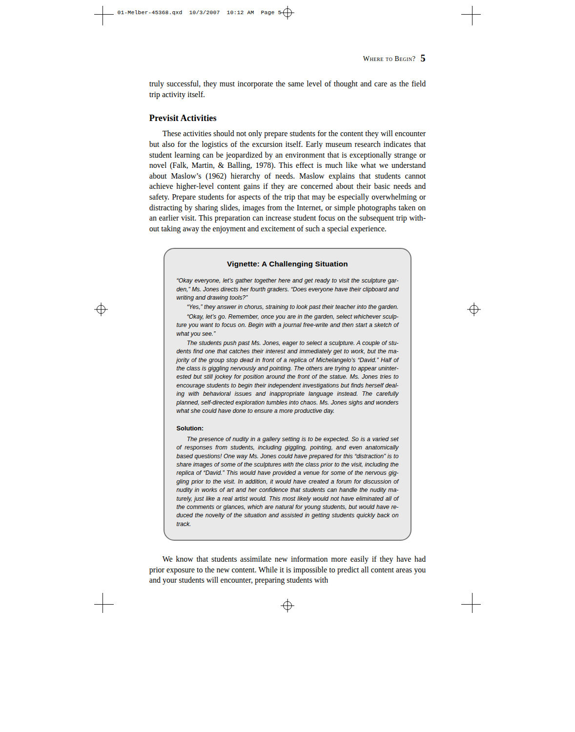01-Melber-45368.qxd 10/3/2007 10:12 AM Page 5
Where to Begin?5
truly successful, they must incorporate the same level of thought and care as the field trip activity itself.
Previsit Activities
These activities should not only prepare students for the content they will encounter but also for the logistics of the excursion itself. Early museum research indicates that student learning can be jeopardized by an environment that is exceptionally strange or novel (Falk, Martin, & Balling, 1978). This effect is much like what we understand about Maslow’s (1962) hierarchy of needs. Maslow explains that students cannot achieve higher-level content gains if they are concerned about their basic needs and safety. Prepare students for aspects of the trip that may be especially overwhelming or distracting by sharing slides, images from the Internet, or simple photographs taken on an earlier visit. This preparation can increase student focus on the subsequent trip without taking away the enjoyment and excitement of such a special experience.
Vignette: A Challenging Situation
“Okay everyone, let’s gather together here and get ready to visit the sculpture garden,” Ms. Jones directs her fourth graders. “Does everyone have their clipboard and writing and drawing tools?”
“Yes,” they answer in chorus, straining to look past their teacher into the garden.
“Okay, let’s go. Remember, once you are in the garden, select whichever sculpture you want to focus on. Begin with a journal free-write and then start a sketch of what you see.”
The students push past Ms. Jones, eager to select a sculpture. A couple of students find one that catches their interest and immediately get to work, but the majority of the group stop dead in front of a replica of Michelangelo’s “David.” Half of the class is giggling nervously and pointing. The others are trying to appear uninterested but still jockey for position around the front of the statue. Ms. Jones tries to encourage students to begin their independent investigations but finds herself dealing with behavioral issues and inappropriate language instead. The carefully planned, self-directed exploration tumbles into chaos. Ms. Jones sighs and wonders what she could have done to ensure a more productive day.
Solution:
The presence of nudity in a gallery setting is to be expected. So is a varied set of responses from students, including giggling, pointing, and even anatomically based questions! One way Ms. Jones could have prepared for this “distraction” is to share images of some of the sculptures with the class prior to the visit, including the replica of “David.” This would have provided a venue for some of the nervous giggling prior to the visit. In addition, it would have created a forum for discussion of nudity in works of art and her confidence that students can handle the nudity maturely, just like a real artist would. This most likely would not have eliminated all of the comments or glances, which are natural for young students, but would have reduced the novelty of the situation and assisted in getting students quickly back on track.
We know that students assimilate new information more easily if they have had prior exposure to the new content. While it is impossible to predict all content areas you and your students will encounter, preparing students with